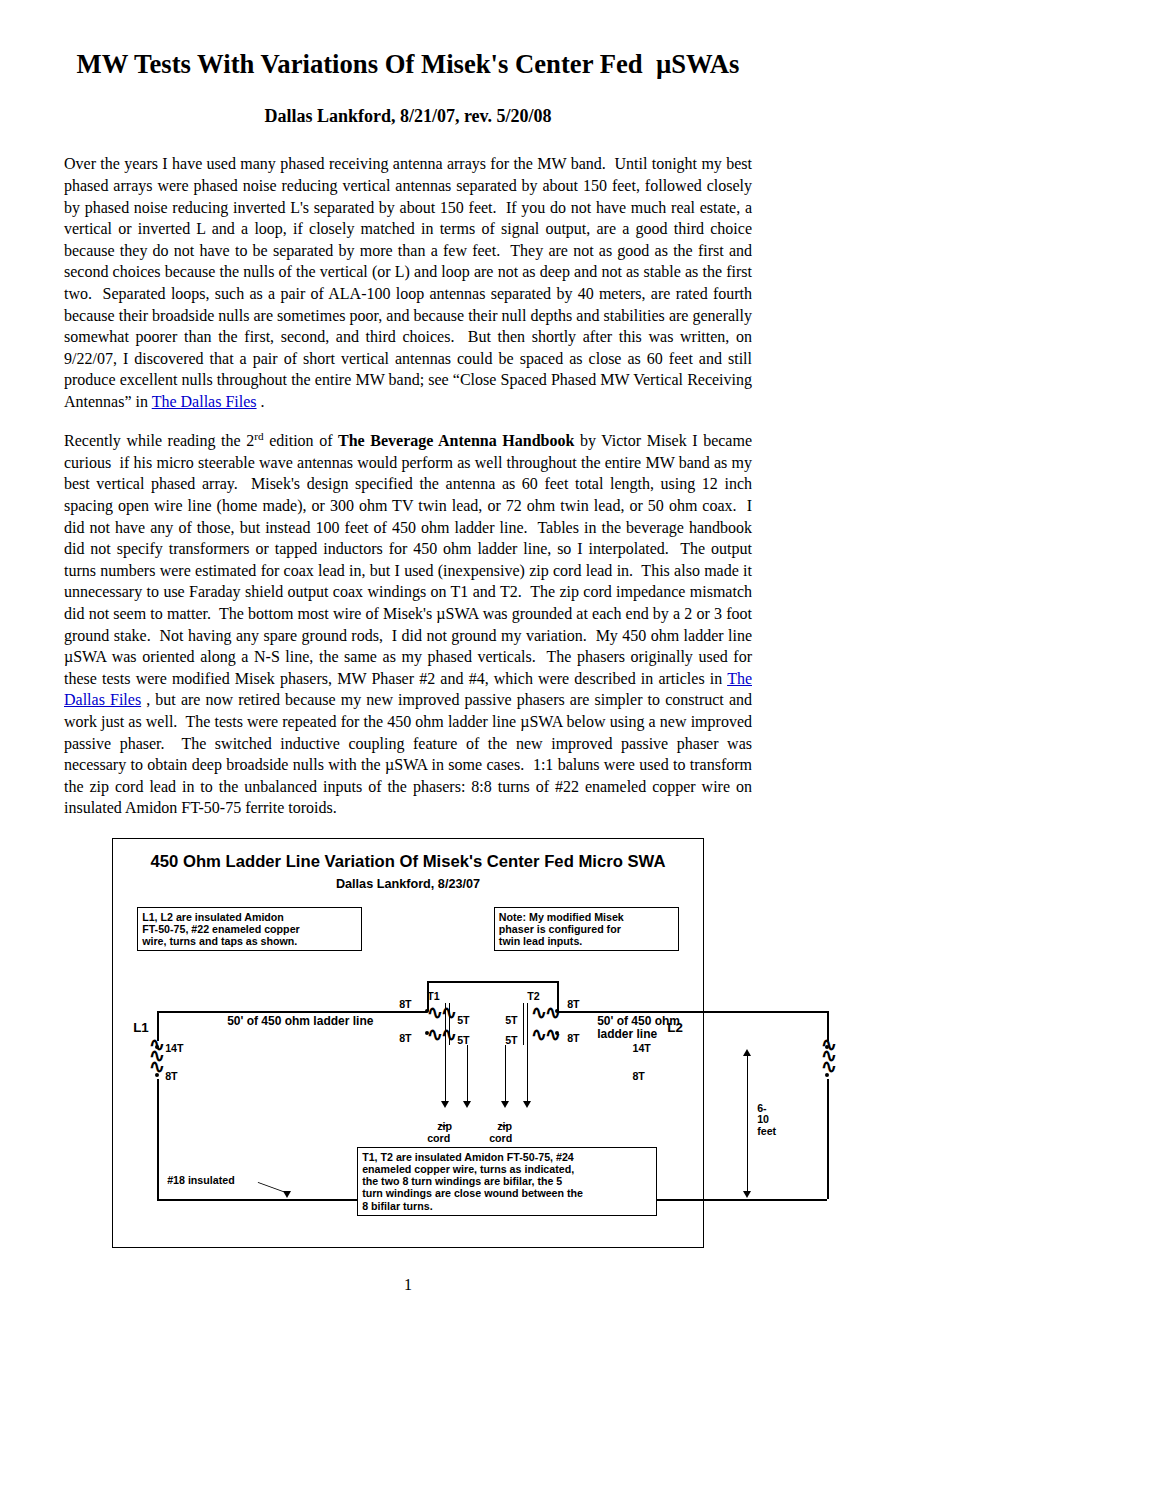MW Tests With Variations Of Misek's Center Fed µSWAs
Dallas Lankford, 8/21/07, rev. 5/20/08
Over the years I have used many phased receiving antenna arrays for the MW band. Until tonight my best phased arrays were phased noise reducing vertical antennas separated by about 150 feet, followed closely by phased noise reducing inverted L's separated by about 150 feet. If you do not have much real estate, a vertical or inverted L and a loop, if closely matched in terms of signal output, are a good third choice because they do not have to be separated by more than a few feet. They are not as good as the first and second choices because the nulls of the vertical (or L) and loop are not as deep and not as stable as the first two. Separated loops, such as a pair of ALA-100 loop antennas separated by 40 meters, are rated fourth because their broadside nulls are sometimes poor, and because their null depths and stabilities are generally somewhat poorer than the first, second, and third choices. But then shortly after this was written, on 9/22/07, I discovered that a pair of short vertical antennas could be spaced as close as 60 feet and still produce excellent nulls throughout the entire MW band; see “Close Spaced Phased MW Vertical Receiving Antennas” in The Dallas Files .
Recently while reading the 2rd edition of The Beverage Antenna Handbook by Victor Misek I became curious if his micro steerable wave antennas would perform as well throughout the entire MW band as my best vertical phased array. Misek's design specified the antenna as 60 feet total length, using 12 inch spacing open wire line (home made), or 300 ohm TV twin lead, or 72 ohm twin lead, or 50 ohm coax. I did not have any of those, but instead 100 feet of 450 ohm ladder line. Tables in the beverage handbook did not specify transformers or tapped inductors for 450 ohm ladder line, so I interpolated. The output turns numbers were estimated for coax lead in, but I used (inexpensive) zip cord lead in. This also made it unnecessary to use Faraday shield output coax windings on T1 and T2. The zip cord impedance mismatch did not seem to matter. The bottom most wire of Misek's µSWA was grounded at each end by a 2 or 3 foot ground stake. Not having any spare ground rods, I did not ground my variation. My 450 ohm ladder line µSWA was oriented along a N-S line, the same as my phased verticals. The phasers originally used for these tests were modified Misek phasers, MW Phaser #2 and #4, which were described in articles in The Dallas Files , but are now retired because my new improved passive phasers are simpler to construct and work just as well. The tests were repeated for the 450 ohm ladder line µSWA below using a new improved passive phaser. The switched inductive coupling feature of the new improved passive phaser was necessary to obtain deep broadside nulls with the µSWA in some cases. 1:1 baluns were used to transform the zip cord lead in to the unbalanced inputs of the phasers: 8:8 turns of #22 enameled copper wire on insulated Amidon FT-50-75 ferrite toroids.
450 Ohm Ladder Line Variation Of Misek's Center Fed Micro SWA
Dallas Lankford, 8/23/07
L1, L2 are insulated Amidon
FT-50-75, #22 enameled copper
wire, turns and taps as shown.
Note: My modified Misek
phaser is configured for
twin lead inputs.
T1
T2
8T
8T
8T
8T
5T
5T
5T
5T
∿∿
∿∿
∿∿
∿∿
50' of 450 ohm ladder line
50' of 450 ohm ladder line
L1
L2
∿
∿
∿
14T
8T
∿
∿
∿
14T
8T
⏟
⏟
zip
zip
cord
cord
T1, T2 are insulated Amidon FT-50-75, #24
enameled copper wire, turns as indicated,
the two 8 turn windings are bifilar, the 5
turn windings are close wound between the
8 bifilar turns.
6-10
feet
#18 insulated
1